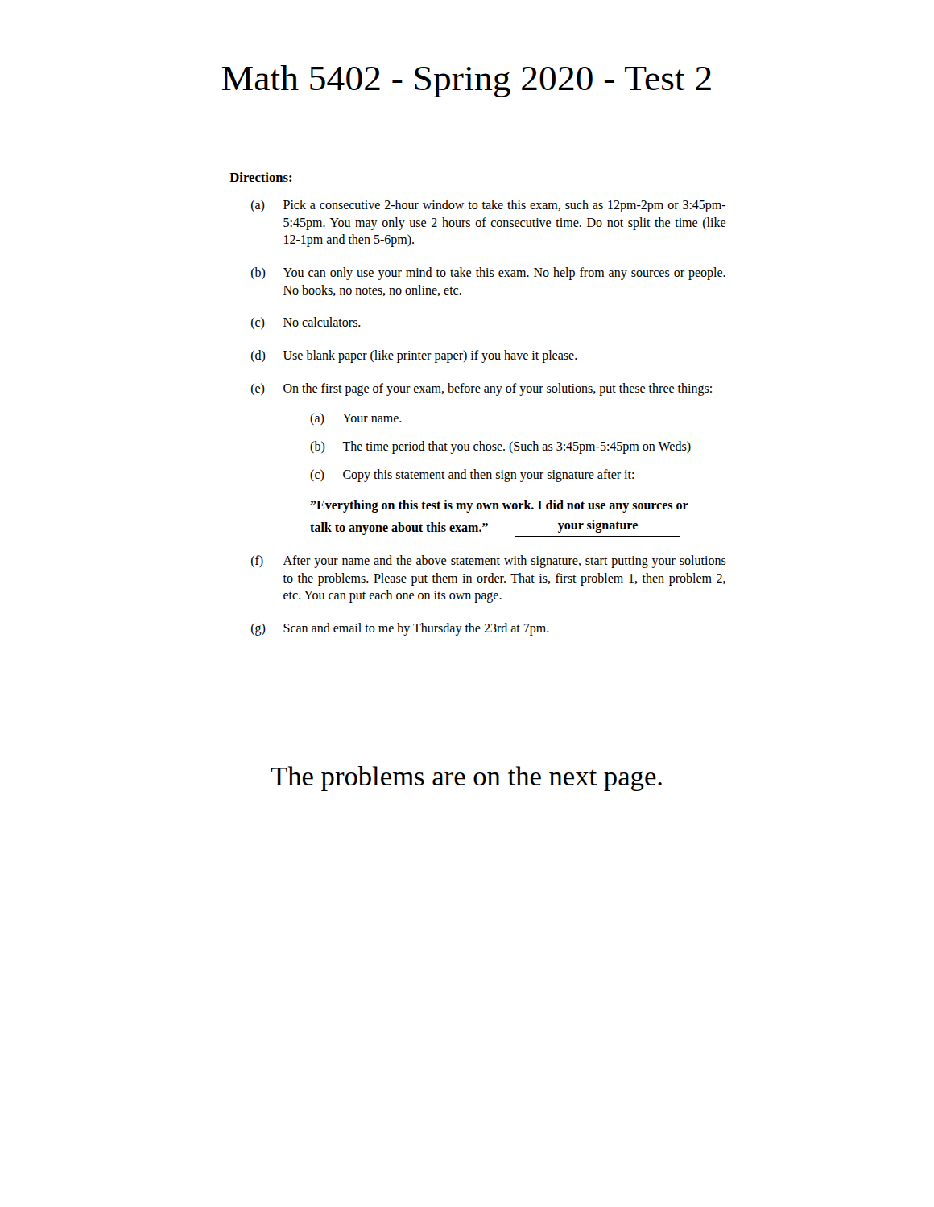Math 5402 - Spring 2020 - Test 2
Directions:
(a) Pick a consecutive 2-hour window to take this exam, such as 12pm-2pm or 3:45pm-5:45pm. You may only use 2 hours of consecutive time. Do not split the time (like 12-1pm and then 5-6pm).
(b) You can only use your mind to take this exam. No help from any sources or people. No books, no notes, no online, etc.
(c) No calculators.
(d) Use blank paper (like printer paper) if you have it please.
(e) On the first page of your exam, before any of your solutions, put these three things:
(a) Your name.
(b) The time period that you chose. (Such as 3:45pm-5:45pm on Weds)
(c) Copy this statement and then sign your signature after it:
”Everything on this test is my own work. I did not use any sources or
talk to anyone about this exam.” your signature
(f) After your name and the above statement with signature, start putting your solutions to the problems. Please put them in order. That is, first problem 1, then problem 2, etc. You can put each one on its own page.
(g) Scan and email to me by Thursday the 23rd at 7pm.
The problems are on the next page.